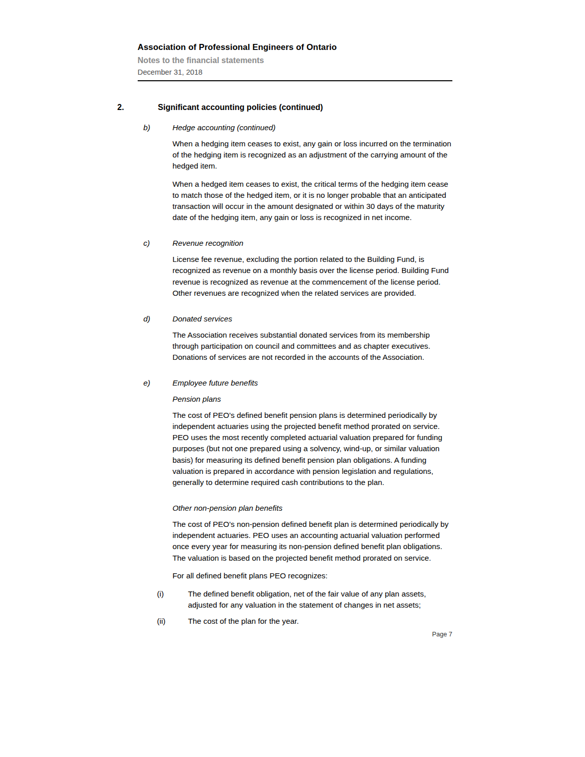Association of Professional Engineers of Ontario
Notes to the financial statements
December 31, 2018
2. Significant accounting policies (continued)
b) Hedge accounting (continued)
When a hedging item ceases to exist, any gain or loss incurred on the termination of the hedging item is recognized as an adjustment of the carrying amount of the hedged item.
When a hedged item ceases to exist, the critical terms of the hedging item cease to match those of the hedged item, or it is no longer probable that an anticipated transaction will occur in the amount designated or within 30 days of the maturity date of the hedging item, any gain or loss is recognized in net income.
c) Revenue recognition
License fee revenue, excluding the portion related to the Building Fund, is recognized as revenue on a monthly basis over the license period. Building Fund revenue is recognized as revenue at the commencement of the license period. Other revenues are recognized when the related services are provided.
d) Donated services
The Association receives substantial donated services from its membership through participation on council and committees and as chapter executives. Donations of services are not recorded in the accounts of the Association.
e) Employee future benefits
Pension plans
The cost of PEO’s defined benefit pension plans is determined periodically by independent actuaries using the projected benefit method prorated on service. PEO uses the most recently completed actuarial valuation prepared for funding purposes (but not one prepared using a solvency, wind-up, or similar valuation basis) for measuring its defined benefit pension plan obligations. A funding valuation is prepared in accordance with pension legislation and regulations, generally to determine required cash contributions to the plan.
Other non-pension plan benefits
The cost of PEO’s non-pension defined benefit plan is determined periodically by independent actuaries. PEO uses an accounting actuarial valuation performed once every year for measuring its non-pension defined benefit plan obligations. The valuation is based on the projected benefit method prorated on service.
For all defined benefit plans PEO recognizes:
(i) The defined benefit obligation, net of the fair value of any plan assets, adjusted for any valuation in the statement of changes in net assets;
(ii) The cost of the plan for the year.
Page 7